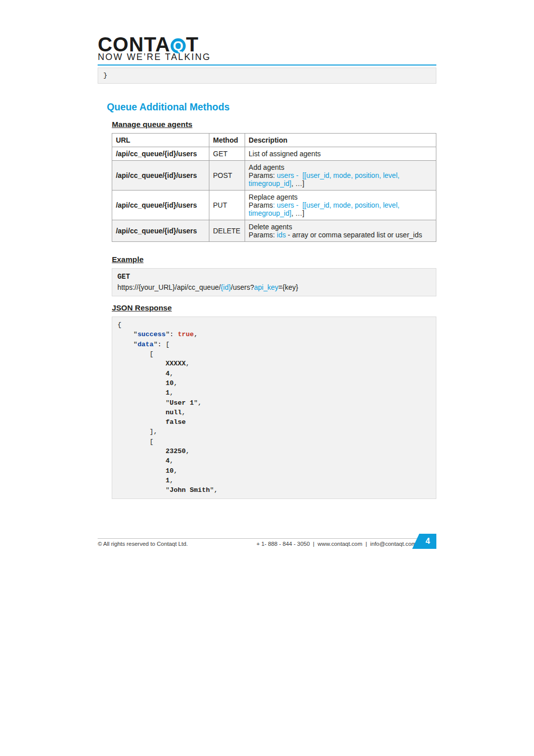CONTAQT
NOW WE’RE TALKING
}
Queue Additional Methods
Manage queue agents
| URL | Method | Description |
| --- | --- | --- |
| /api/cc_queue/{id}/users | GET | List of assigned agents |
| /api/cc_queue/{id}/users | POST | Add agents Params: users - [[user_id, mode, position, level, timegroup_id] , …] |
| /api/cc_queue/{id}/users | PUT | Replace agents Params : users - [[user_id, mode, position, level, timegroup_id] , …] |
| /api/cc_queue/{id}/users | DELETE | Delete agents Params: ids - array or comma separated list or user_ids |
Example
GET https://{your_URL}/api/cc_queue/{id}/users?api_key={key}
JSON Response
{ "success": true, "data": [ [ XXXXX, 4, 10, 1, "User 1", null, false ], [ 23250, 4, 10, 1, "John Smith",
© All rights reserved to Contaqt Ltd.
+ 1- 888 - 844 - 3050 | www.contaqt.com | info@contaqt.com
4